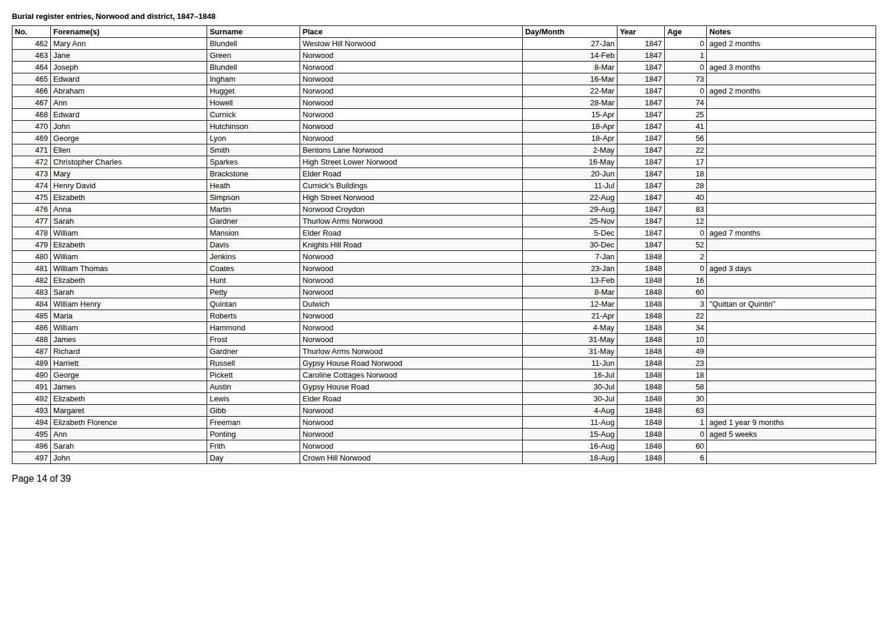Burial register entries, Norwood and district, 1847–1848
| No. | Forename(s) | Surname | Place | Day/Month | Year | Age | Notes |
| --- | --- | --- | --- | --- | --- | --- | --- |
| 462 | Mary Ann | Blundell | Westow Hill Norwood | 27-Jan | 1847 | 0 | aged 2 months |
| 463 | Jane | Green | Norwood | 14-Feb | 1847 | 1 | |
| 464 | Joseph | Blundell | Norwood | 8-Mar | 1847 | 0 | aged 3 months |
| 465 | Edward | Ingham | Norwood | 16-Mar | 1847 | 73 | |
| 466 | Abraham | Hugget | Norwood | 22-Mar | 1847 | 0 | aged 2 months |
| 467 | Ann | Howell | Norwood | 28-Mar | 1847 | 74 | |
| 468 | Edward | Curnick | Norwood | 15-Apr | 1847 | 25 | |
| 470 | John | Hutchinson | Norwood | 18-Apr | 1847 | 41 | |
| 469 | George | Lyon | Norwood | 18-Apr | 1847 | 56 | |
| 471 | Ellen | Smith | Bentons Lane Norwood | 2-May | 1847 | 22 | |
| 472 | Christopher Charles | Sparkes | High Street Lower Norwood | 16-May | 1847 | 17 | |
| 473 | Mary | Brackstone | Elder Road | 20-Jun | 1847 | 18 | |
| 474 | Henry David | Heath | Curnick's Buildings | 11-Jul | 1847 | 28 | |
| 475 | Elizabeth | Simpson | High Street Norwood | 22-Aug | 1847 | 40 | |
| 476 | Anna | Martin | Norwood Croydon | 29-Aug | 1847 | 83 | |
| 477 | Sarah | Gardner | Thurlow Arms Norwood | 25-Nov | 1847 | 12 | |
| 478 | William | Mansion | Elder Road | 5-Dec | 1847 | 0 | aged 7 months |
| 479 | Elizabeth | Davis | Knights Hill Road | 30-Dec | 1847 | 52 | |
| 480 | William | Jenkins | Norwood | 7-Jan | 1848 | 2 | |
| 481 | William Thomas | Coates | Norwood | 23-Jan | 1848 | 0 | aged 3 days |
| 482 | Elizabeth | Hunt | Norwood | 13-Feb | 1848 | 16 | |
| 483 | Sarah | Petty | Norwood | 8-Mar | 1848 | 60 | |
| 484 | William Henry | Quintan | Dulwich | 12-Mar | 1848 | 3 | "Quittan or Quintin" |
| 485 | Maria | Roberts | Norwood | 21-Apr | 1848 | 22 | |
| 486 | William | Hammond | Norwood | 4-May | 1848 | 34 | |
| 488 | James | Frost | Norwood | 31-May | 1848 | 10 | |
| 487 | Richard | Gardner | Thurlow Arms Norwood | 31-May | 1848 | 49 | |
| 489 | Harriett | Russell | Gypsy House Road Norwood | 11-Jun | 1848 | 23 | |
| 490 | George | Pickett | Caroline Cottages Norwood | 16-Jul | 1848 | 18 | |
| 491 | James | Austin | Gypsy House Road | 30-Jul | 1848 | 58 | |
| 492 | Elizabeth | Lewis | Elder Road | 30-Jul | 1848 | 30 | |
| 493 | Margaret | Gibb | Norwood | 4-Aug | 1848 | 63 | |
| 494 | Elizabeth Florence | Freeman | Norwood | 11-Aug | 1848 | 1 | aged 1 year 9 months |
| 495 | Ann | Ponting | Norwood | 15-Aug | 1848 | 0 | aged 5 weeks |
| 496 | Sarah | Frith | Norwood | 16-Aug | 1848 | 60 | |
| 497 | John | Day | Crown Hill Norwood | 18-Aug | 1848 | 6 | |
Page 14 of 39